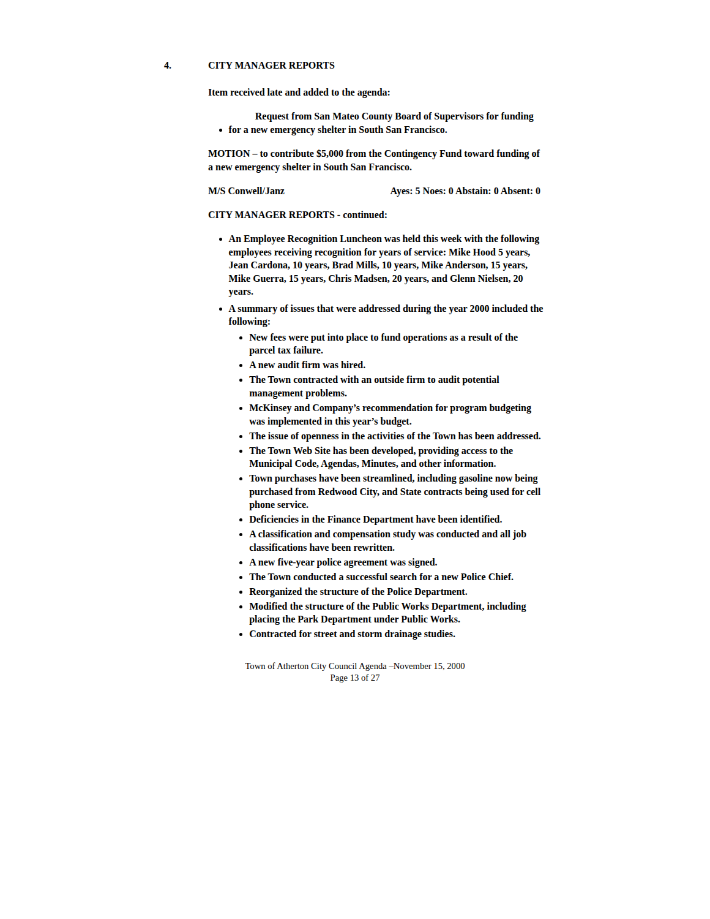4. CITY MANAGER REPORTS
Item received late and added to the agenda:
Request from San Mateo County Board of Supervisors for funding for a new emergency shelter in South San Francisco.
MOTION – to contribute $5,000 from the Contingency Fund toward funding of a new emergency shelter in South San Francisco.
M/S Conwell/Janz Ayes: 5 Noes: 0 Abstain: 0 Absent: 0
CITY MANAGER REPORTS - continued:
An Employee Recognition Luncheon was held this week with the following employees receiving recognition for years of service: Mike Hood 5 years, Jean Cardona, 10 years, Brad Mills, 10 years, Mike Anderson, 15 years, Mike Guerra, 15 years, Chris Madsen, 20 years, and Glenn Nielsen, 20 years.
A summary of issues that were addressed during the year 2000 included the following:
New fees were put into place to fund operations as a result of the parcel tax failure.
A new audit firm was hired.
The Town contracted with an outside firm to audit potential management problems.
McKinsey and Company’s recommendation for program budgeting was implemented in this year’s budget.
The issue of openness in the activities of the Town has been addressed.
The Town Web Site has been developed, providing access to the Municipal Code, Agendas, Minutes, and other information.
Town purchases have been streamlined, including gasoline now being purchased from Redwood City, and State contracts being used for cell phone service.
Deficiencies in the Finance Department have been identified.
A classification and compensation study was conducted and all job classifications have been rewritten.
A new five-year police agreement was signed.
The Town conducted a successful search for a new Police Chief.
Reorganized the structure of the Police Department.
Modified the structure of the Public Works Department, including placing the Park Department under Public Works.
Contracted for street and storm drainage studies.
Town of Atherton City Council Agenda –November 15, 2000
Page 13 of 27